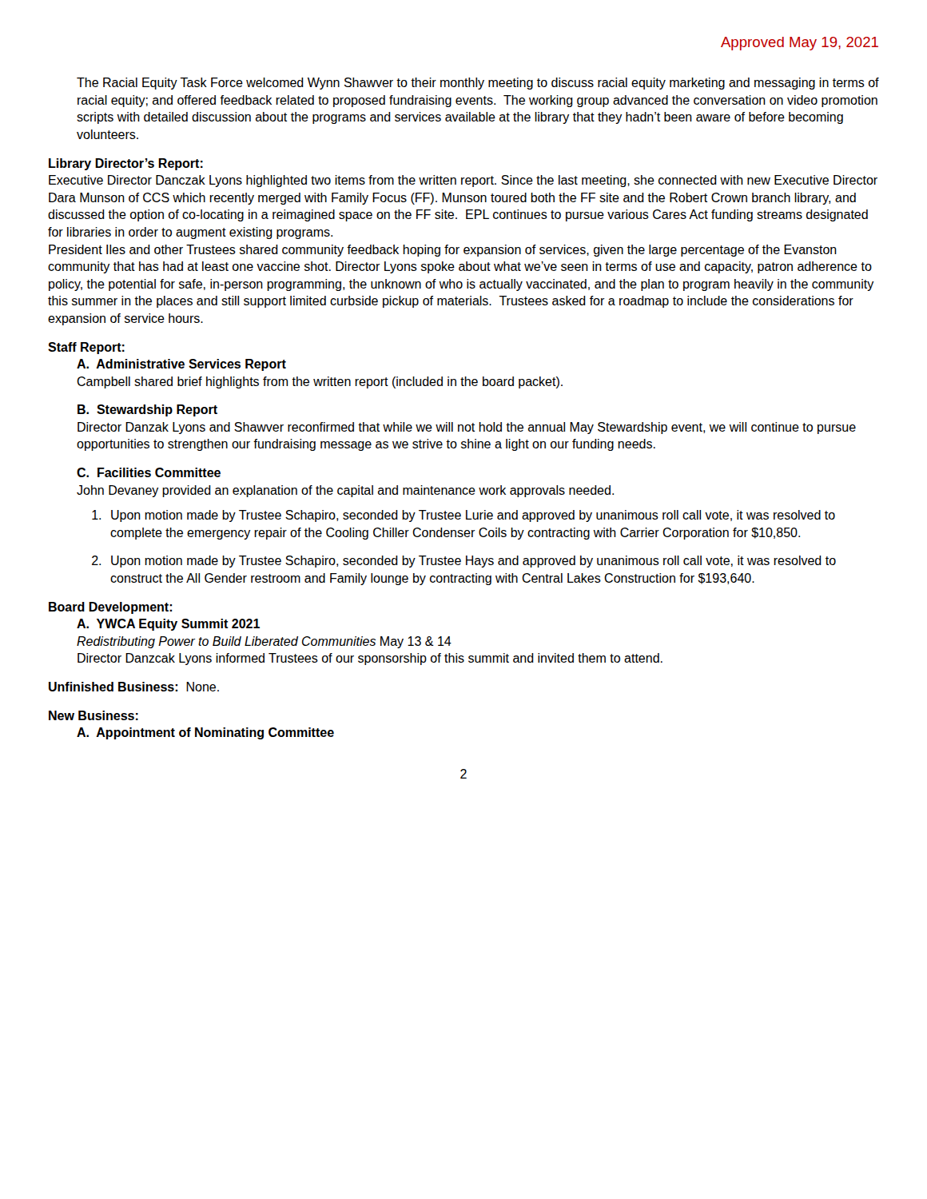Approved May 19, 2021
The Racial Equity Task Force welcomed Wynn Shawver to their monthly meeting to discuss racial equity marketing and messaging in terms of racial equity; and offered feedback related to proposed fundraising events. The working group advanced the conversation on video promotion scripts with detailed discussion about the programs and services available at the library that they hadn’t been aware of before becoming volunteers.
Library Director’s Report:
Executive Director Danczak Lyons highlighted two items from the written report. Since the last meeting, she connected with new Executive Director Dara Munson of CCS which recently merged with Family Focus (FF). Munson toured both the FF site and the Robert Crown branch library, and discussed the option of co-locating in a reimagined space on the FF site. EPL continues to pursue various Cares Act funding streams designated for libraries in order to augment existing programs.
President Iles and other Trustees shared community feedback hoping for expansion of services, given the large percentage of the Evanston community that has had at least one vaccine shot. Director Lyons spoke about what we’ve seen in terms of use and capacity, patron adherence to policy, the potential for safe, in-person programming, the unknown of who is actually vaccinated, and the plan to program heavily in the community this summer in the places and still support limited curbside pickup of materials. Trustees asked for a roadmap to include the considerations for expansion of service hours.
Staff Report:
A. Administrative Services Report
Campbell shared brief highlights from the written report (included in the board packet).
B. Stewardship Report
Director Danzak Lyons and Shawver reconfirmed that while we will not hold the annual May Stewardship event, we will continue to pursue opportunities to strengthen our fundraising message as we strive to shine a light on our funding needs.
C. Facilities Committee
John Devaney provided an explanation of the capital and maintenance work approvals needed.
Upon motion made by Trustee Schapiro, seconded by Trustee Lurie and approved by unanimous roll call vote, it was resolved to complete the emergency repair of the Cooling Chiller Condenser Coils by contracting with Carrier Corporation for $10,850.
Upon motion made by Trustee Schapiro, seconded by Trustee Hays and approved by unanimous roll call vote, it was resolved to construct the All Gender restroom and Family lounge by contracting with Central Lakes Construction for $193,640.
Board Development:
A. YWCA Equity Summit 2021
Redistributing Power to Build Liberated Communities May 13 & 14
Director Danzcak Lyons informed Trustees of our sponsorship of this summit and invited them to attend.
Unfinished Business: None.
New Business:
A. Appointment of Nominating Committee
2